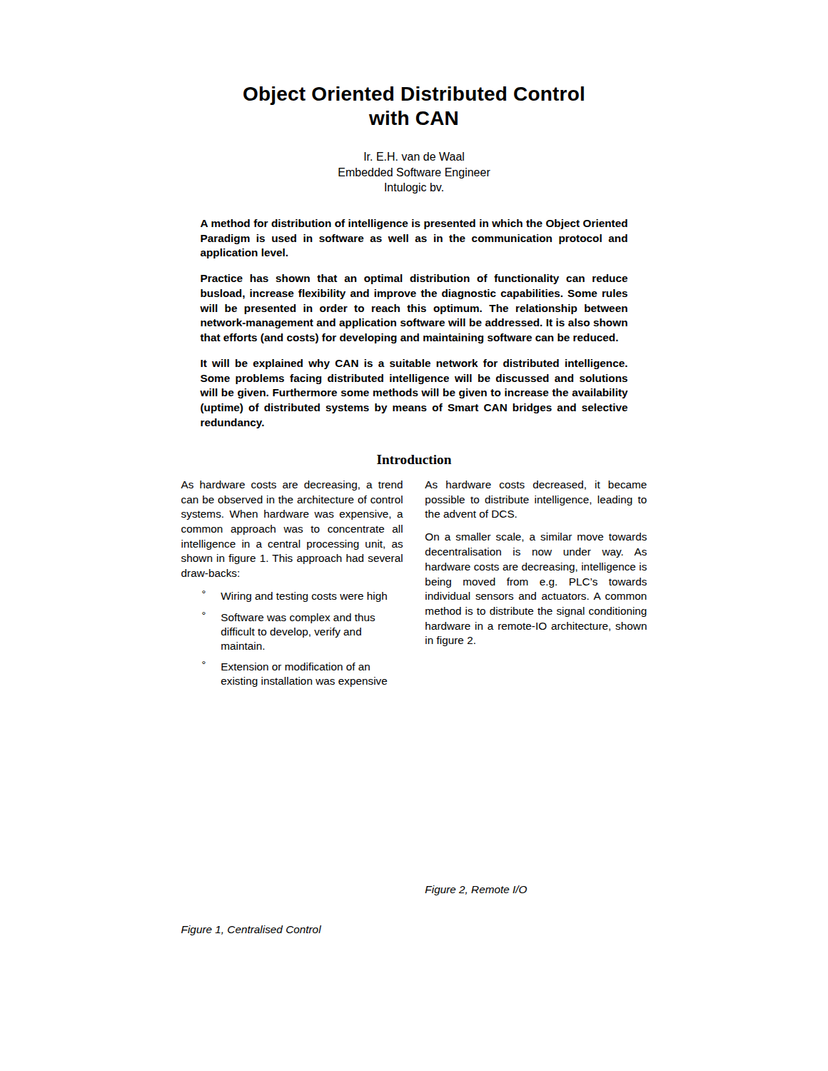Object Oriented Distributed Control
with CAN
Ir. E.H. van de Waal
Embedded Software Engineer
Intulogic bv.
A method for distribution of intelligence is presented in which the Object Oriented Paradigm is used in software as well as in the communication protocol and application level.
Practice has shown that an optimal distribution of functionality can reduce busload, increase flexibility and improve the diagnostic capabilities. Some rules will be presented in order to reach this optimum. The relationship between network-management and application software will be addressed. It is also shown that efforts (and costs) for developing and maintaining software can be reduced.
It will be explained why CAN is a suitable network for distributed intelligence. Some problems facing distributed intelligence will be discussed and solutions will be given. Furthermore some methods will be given to increase the availability (uptime) of distributed systems by means of Smart CAN bridges and selective redundancy.
Introduction
As hardware costs are decreasing, a trend can be observed in the architecture of control systems. When hardware was expensive, a common approach was to concentrate all intelligence in a central processing unit, as shown in figure 1. This approach had several draw-backs:
Wiring and testing costs were high
Software was complex and thus difficult to develop, verify and maintain.
Extension or modification of an existing installation was expensive
Figure 1, Centralised Control
As hardware costs decreased, it became possible to distribute intelligence, leading to the advent of DCS.
On a smaller scale, a similar move towards decentralisation is now under way. As hardware costs are decreasing, intelligence is being moved from e.g. PLC’s towards individual sensors and actuators. A common method is to distribute the signal conditioning hardware in a remote-IO architecture, shown in figure 2.
Figure 2, Remote I/O